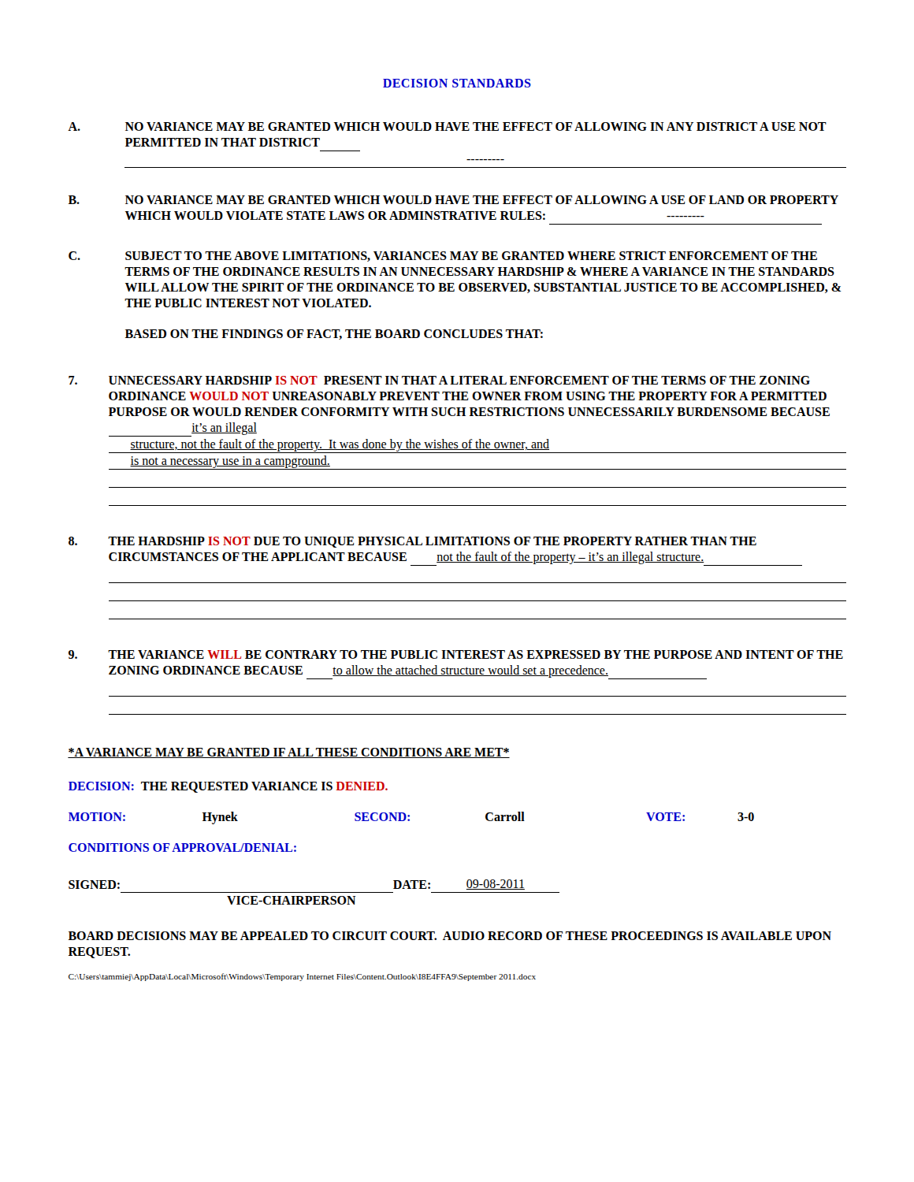DECISION STANDARDS
| A. | No variance may be granted which would have the effect of allowing in any district a use not permitted in that district --------- |
| B. | No variance may be granted which would have the effect of allowing a use of land or property which would violate state laws or adminstrative rules: --------- |
| C. | Subject to the above limitations, variances may be granted where strict enforcement of the terms of the ordinance results in an unnecessary hardship & where a variance in the standards will allow the spirit of the ordinance to be observed, substantial justice to be accomplished, & the public interest not violated. Based on the findings of fact, the board concludes that: |
| 7. | Unnecessary hardship IS NOT present in that a literal enforcement of the terms of the zoning ordinance WOULD NOT unreasonably prevent the owner from using the property for a permitted purpose or would render conformity with such restrictions unnecessarily burdensome because it’s an illegal structure, not the fault of the property. It was done by the wishes of the owner, and is not a necessary use in a campground. |
| 8. | The hardship IS NOT due to unique physical limitations of the property rather than the circumstances of the applicant because not the fault of the property – it’s an illegal structure. |
| 9. | The variance WILL be contrary to the public interest as expressed by the purpose and intent of the zoning ordinance because to allow the attached structure would set a precedence. |
*A VARIANCE MAY BE GRANTED IF ALL THESE CONDITIONS ARE MET*
DECISION: The requested variance is DENIED.
| MOTION: | Hynek | SECOND: | Carroll | VOTE: | 3-0 |
CONDITIONS OF APPROVAL/DENIAL:
SIGNED: DATE: 09-08-2011
VICE-CHAIRPERSON
BOARD DECISIONS MAY BE APPEALED TO CIRCUIT COURT. AUDIO RECORD OF THESE PROCEEDINGS IS AVAILABLE UPON REQUEST.
C:\Users\tammiej\AppData\Local\Microsoft\Windows\Temporary Internet Files\Content.Outlook\I8E4FFA9\September 2011.docx